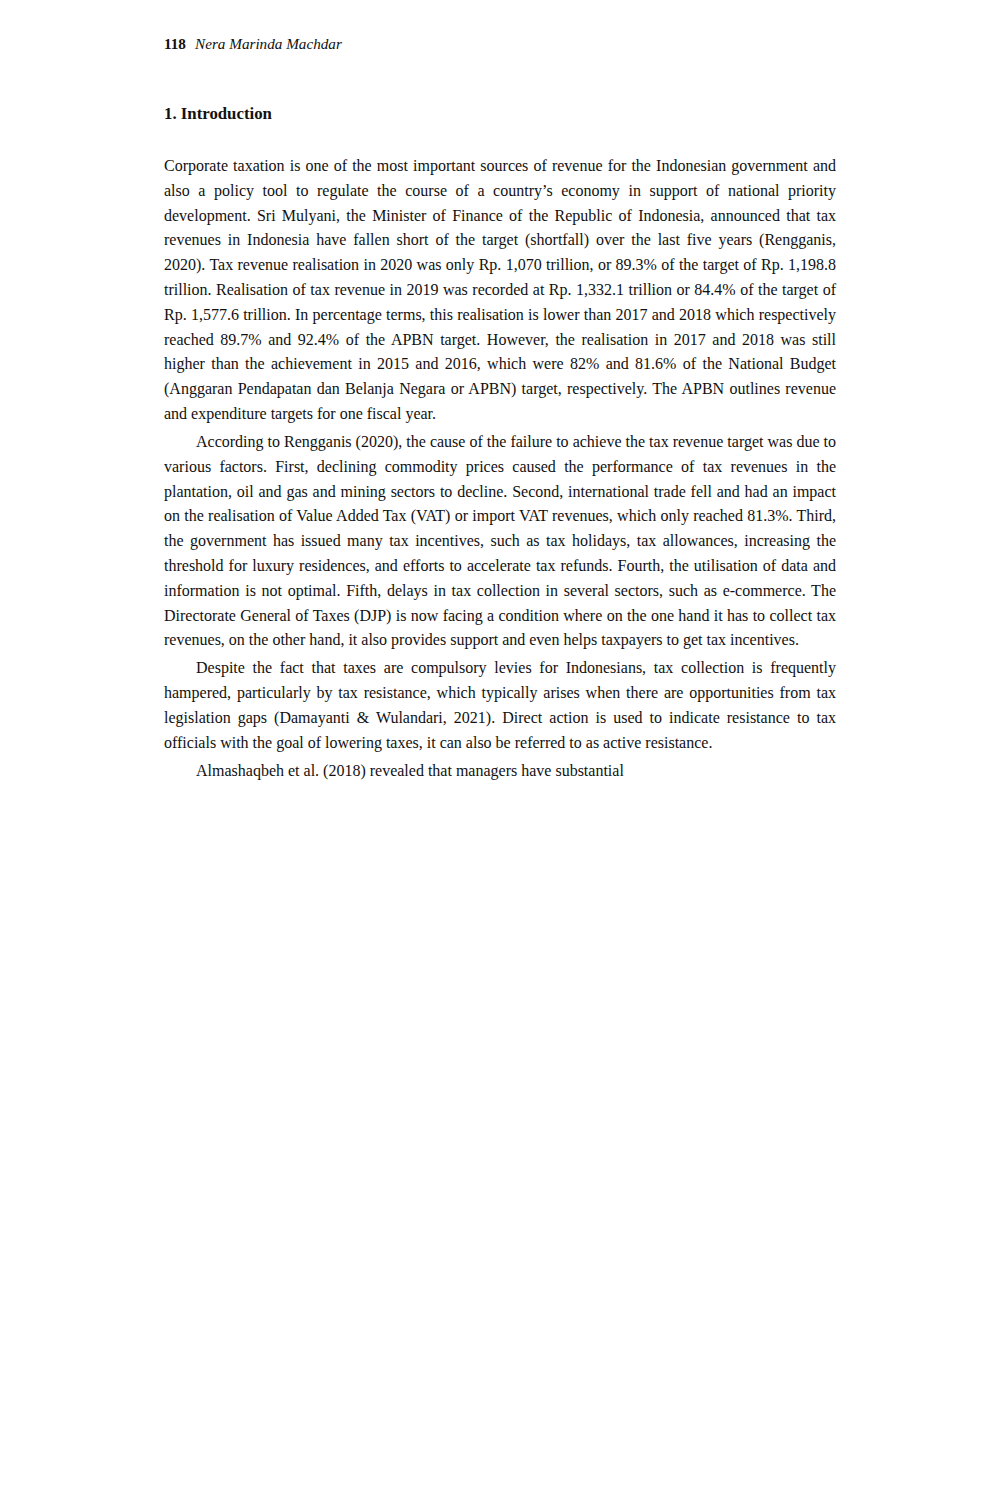118 Nera Marinda Machdar
1. Introduction
Corporate taxation is one of the most important sources of revenue for the Indonesian government and also a policy tool to regulate the course of a country’s economy in support of national priority development. Sri Mulyani, the Minister of Finance of the Republic of Indonesia, announced that tax revenues in Indonesia have fallen short of the target (shortfall) over the last five years (Rengganis, 2020). Tax revenue realisation in 2020 was only Rp. 1,070 trillion, or 89.3% of the target of Rp. 1,198.8 trillion. Realisation of tax revenue in 2019 was recorded at Rp. 1,332.1 trillion or 84.4% of the target of Rp. 1,577.6 trillion. In percentage terms, this realisation is lower than 2017 and 2018 which respectively reached 89.7% and 92.4% of the APBN target. However, the realisation in 2017 and 2018 was still higher than the achievement in 2015 and 2016, which were 82% and 81.6% of the National Budget (Anggaran Pendapatan dan Belanja Negara or APBN) target, respectively. The APBN outlines revenue and expenditure targets for one fiscal year.
According to Rengganis (2020), the cause of the failure to achieve the tax revenue target was due to various factors. First, declining commodity prices caused the performance of tax revenues in the plantation, oil and gas and mining sectors to decline. Second, international trade fell and had an impact on the realisation of Value Added Tax (VAT) or import VAT revenues, which only reached 81.3%. Third, the government has issued many tax incentives, such as tax holidays, tax allowances, increasing the threshold for luxury residences, and efforts to accelerate tax refunds. Fourth, the utilisation of data and information is not optimal. Fifth, delays in tax collection in several sectors, such as e-commerce. The Directorate General of Taxes (DJP) is now facing a condition where on the one hand it has to collect tax revenues, on the other hand, it also provides support and even helps taxpayers to get tax incentives.
Despite the fact that taxes are compulsory levies for Indonesians, tax collection is frequently hampered, particularly by tax resistance, which typically arises when there are opportunities from tax legislation gaps (Damayanti & Wulandari, 2021). Direct action is used to indicate resistance to tax officials with the goal of lowering taxes, it can also be referred to as active resistance.
Almashaqbeh et al. (2018) revealed that managers have substantial